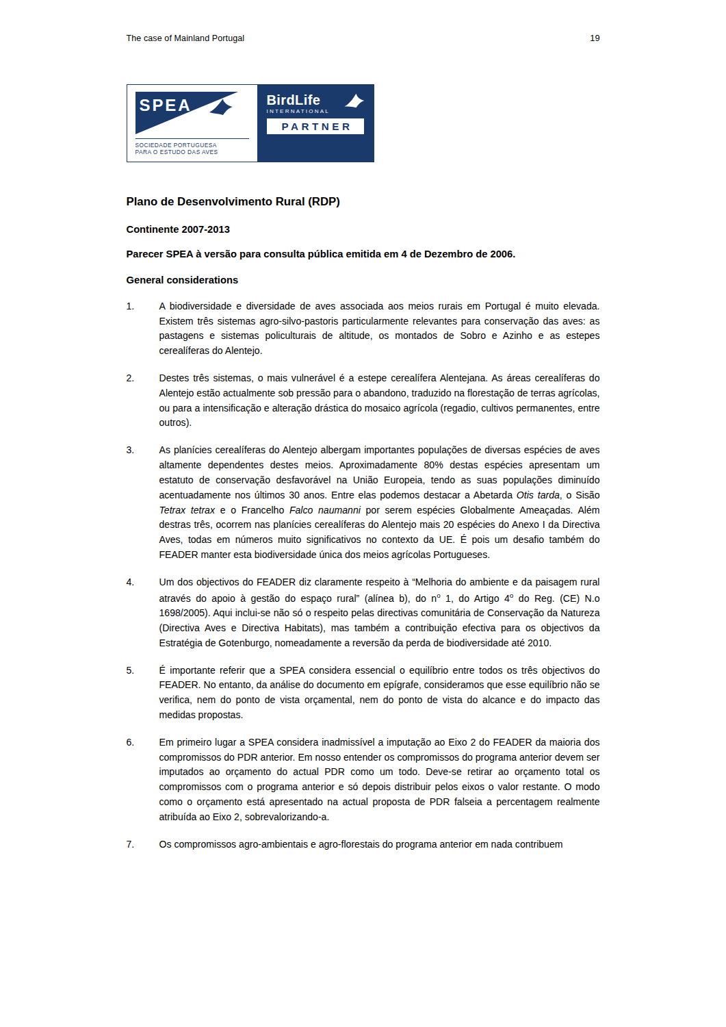The case of Mainland Portugal 19
SPEA
SOCIEDADE PORTUGUESA
PARA O ESTUDO DAS AVES
BirdLife
INTERNATIONAL
PARTNER
Plano de Desenvolvimento Rural (RDP)
Continente 2007-2013
Parecer SPEA à versão para consulta pública emitida em 4 de Dezembro de 2006.
General considerations
A biodiversidade e diversidade de aves associada aos meios rurais em Portugal é muito elevada. Existem três sistemas agro-silvo-pastoris particularmente relevantes para conservação das aves: as pastagens e sistemas policulturais de altitude, os montados de Sobro e Azinho e as estepes cerealíferas do Alentejo.
Destes três sistemas, o mais vulnerável é a estepe cerealífera Alentejana. As áreas cerealíferas do Alentejo estão actualmente sob pressão para o abandono, traduzido na florestação de terras agrícolas, ou para a intensificação e alteração drástica do mosaico agrícola (regadio, cultivos permanentes, entre outros).
As planícies cerealíferas do Alentejo albergam importantes populações de diversas espécies de aves altamente dependentes destes meios. Aproximadamente 80% destas espécies apresentam um estatuto de conservação desfavorável na União Europeia, tendo as suas populações diminuído acentuadamente nos últimos 30 anos. Entre elas podemos destacar a Abetarda Otis tarda, o Sisão Tetrax tetrax e o Francelho Falco naumanni por serem espécies Globalmente Ameaçadas. Além destras três, ocorrem nas planícies cerealíferas do Alentejo mais 20 espécies do Anexo I da Directiva Aves, todas em números muito significativos no contexto da UE. É pois um desafio também do FEADER manter esta biodiversidade única dos meios agrícolas Portugueses.
Um dos objectivos do FEADER diz claramente respeito à “Melhoria do ambiente e da paisagem rural através do apoio à gestão do espaço rural” (alínea b), do no 1, do Artigo 4o do Reg. (CE) N.o 1698/2005). Aqui inclui-se não só o respeito pelas directivas comunitária de Conservação da Natureza (Directiva Aves e Directiva Habitats), mas também a contribuição efectiva para os objectivos da Estratégia de Gotenburgo, nomeadamente a reversão da perda de biodiversidade até 2010.
É importante referir que a SPEA considera essencial o equilíbrio entre todos os três objectivos do FEADER. No entanto, da análise do documento em epígrafe, consideramos que esse equilíbrio não se verifica, nem do ponto de vista orçamental, nem do ponto de vista do alcance e do impacto das medidas propostas.
Em primeiro lugar a SPEA considera inadmissível a imputação ao Eixo 2 do FEADER da maioria dos compromissos do PDR anterior. Em nosso entender os compromissos do programa anterior devem ser imputados ao orçamento do actual PDR como um todo. Deve-se retirar ao orçamento total os compromissos com o programa anterior e só depois distribuir pelos eixos o valor restante. O modo como o orçamento está apresentado na actual proposta de PDR falseia a percentagem realmente atribuída ao Eixo 2, sobrevalorizando-a.
Os compromissos agro-ambientais e agro-florestais do programa anterior em nada contribuem